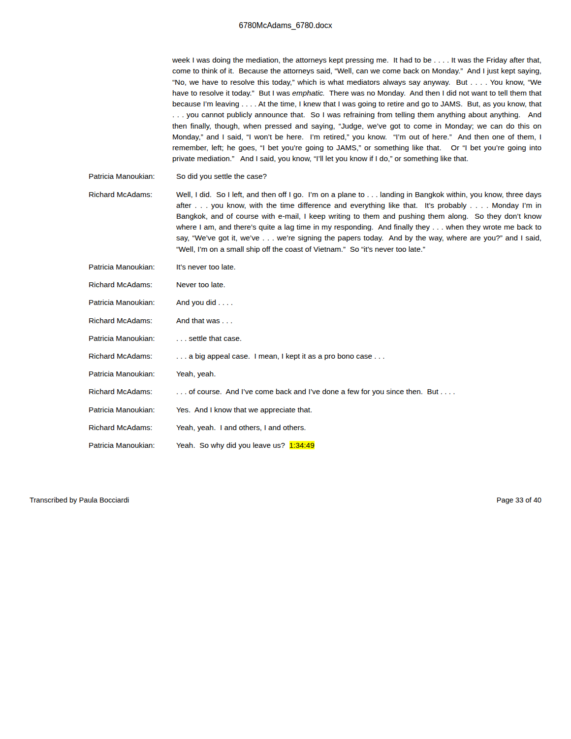6780McAdams_6780.docx
week I was doing the mediation, the attorneys kept pressing me. It had to be . . . . It was the Friday after that, come to think of it. Because the attorneys said, “Well, can we come back on Monday.” And I just kept saying, “No, we have to resolve this today,” which is what mediators always say anyway. But . . . . You know, “We have to resolve it today.” But I was emphatic. There was no Monday. And then I did not want to tell them that because I’m leaving . . . . At the time, I knew that I was going to retire and go to JAMS. But, as you know, that . . . you cannot publicly announce that. So I was refraining from telling them anything about anything. And then finally, though, when pressed and saying, “Judge, we’ve got to come in Monday; we can do this on Monday,” and I said, “I won’t be here. I’m retired,” you know. “I’m out of here.” And then one of them, I remember, left; he goes, “I bet you’re going to JAMS,” or something like that. Or “I bet you’re going into private mediation.” And I said, you know, “I’ll let you know if I do,” or something like that.
Patricia Manoukian:
So did you settle the case?
Richard McAdams:
Well, I did. So I left, and then off I go. I’m on a plane to . . . landing in Bangkok within, you know, three days after . . . you know, with the time difference and everything like that. It’s probably . . . . Monday I’m in Bangkok, and of course with e-mail, I keep writing to them and pushing them along. So they don’t know where I am, and there’s quite a lag time in my responding. And finally they . . . when they wrote me back to say, “We’ve got it, we’ve . . . we’re signing the papers today. And by the way, where are you?” and I said, “Well, I’m on a small ship off the coast of Vietnam.” So “it’s never too late.”
Patricia Manoukian:
It’s never too late.
Richard McAdams:
Never too late.
Patricia Manoukian:
And you did . . . .
Richard McAdams:
And that was . . .
Patricia Manoukian:
. . . settle that case.
Richard McAdams:
. . . a big appeal case. I mean, I kept it as a pro bono case . . .
Patricia Manoukian:
Yeah, yeah.
Richard McAdams:
. . . of course. And I’ve come back and I’ve done a few for you since then. But . . . .
Patricia Manoukian:
Yes. And I know that we appreciate that.
Richard McAdams:
Yeah, yeah. I and others, I and others.
Patricia Manoukian:
Yeah. So why did you leave us? 1:34:49
Transcribed by Paula Bocciardi
Page 33 of 40